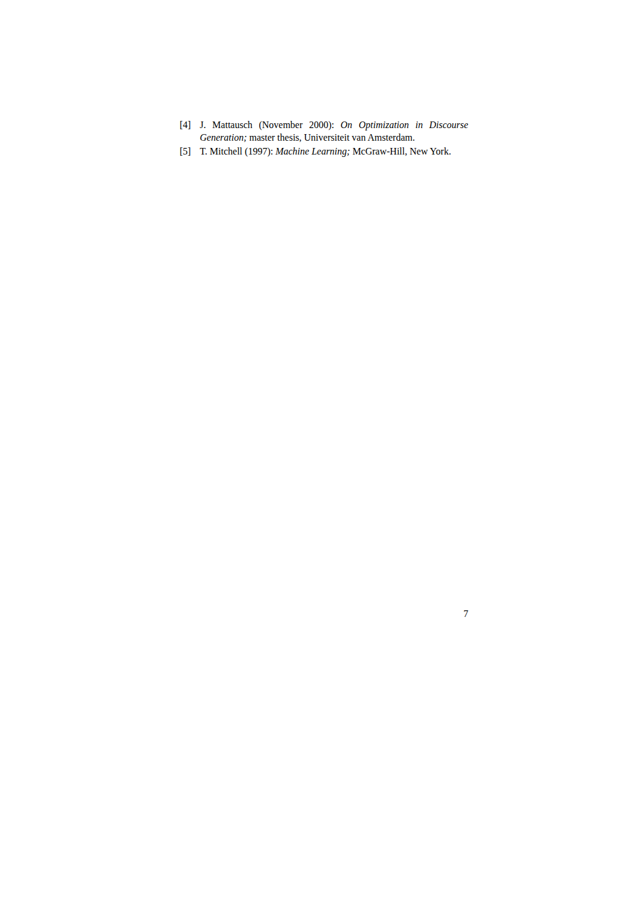[4] J. Mattausch (November 2000): On Optimization in Discourse Generation; master thesis, Universiteit van Amsterdam.
[5] T. Mitchell (1997): Machine Learning; McGraw-Hill, New York.
7